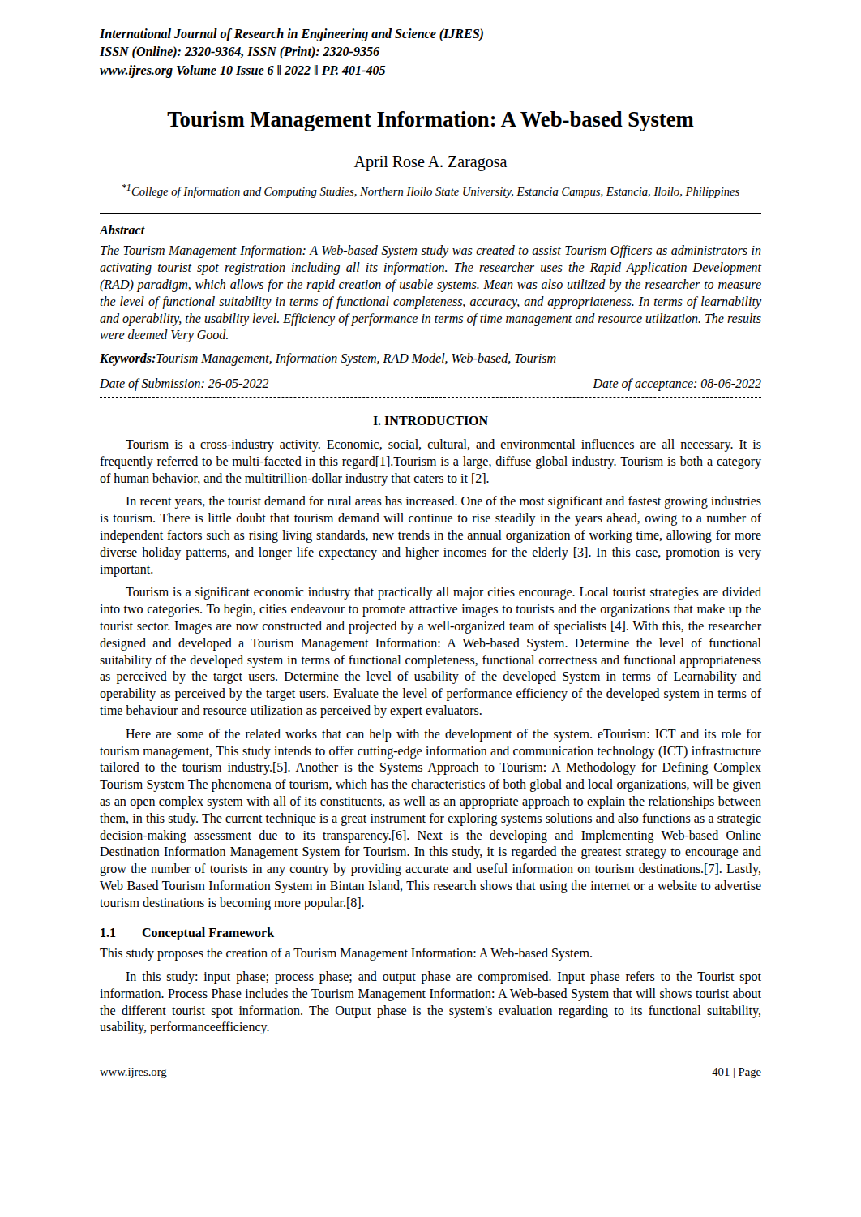International Journal of Research in Engineering and Science (IJRES)
ISSN (Online): 2320-9364, ISSN (Print): 2320-9356
www.ijres.org Volume 10 Issue 6 ǁ 2022 ǁ PP. 401-405
Tourism Management Information: A Web-based System
April Rose A. Zaragosa
*1College of Information and Computing Studies, Northern Iloilo State University, Estancia Campus, Estancia, Iloilo, Philippines
Abstract
The Tourism Management Information: A Web-based System study was created to assist Tourism Officers as administrators in activating tourist spot registration including all its information. The researcher uses the Rapid Application Development (RAD) paradigm, which allows for the rapid creation of usable systems. Mean was also utilized by the researcher to measure the level of functional suitability in terms of functional completeness, accuracy, and appropriateness. In terms of learnability and operability, the usability level. Efficiency of performance in terms of time management and resource utilization. The results were deemed Very Good.
Keywords: Tourism Management, Information System, RAD Model, Web-based, Tourism
Date of Submission: 26-05-2022 Date of acceptance: 08-06-2022
I. INTRODUCTION
Tourism is a cross-industry activity. Economic, social, cultural, and environmental influences are all necessary. It is frequently referred to be multi-faceted in this regard[1].Tourism is a large, diffuse global industry. Tourism is both a category of human behavior, and the multitrillion-dollar industry that caters to it [2].
In recent years, the tourist demand for rural areas has increased. One of the most significant and fastest growing industries is tourism. There is little doubt that tourism demand will continue to rise steadily in the years ahead, owing to a number of independent factors such as rising living standards, new trends in the annual organization of working time, allowing for more diverse holiday patterns, and longer life expectancy and higher incomes for the elderly [3]. In this case, promotion is very important.
Tourism is a significant economic industry that practically all major cities encourage. Local tourist strategies are divided into two categories. To begin, cities endeavour to promote attractive images to tourists and the organizations that make up the tourist sector. Images are now constructed and projected by a well-organized team of specialists [4]. With this, the researcher designed and developed a Tourism Management Information: A Web-based System. Determine the level of functional suitability of the developed system in terms of functional completeness, functional correctness and functional appropriateness as perceived by the target users. Determine the level of usability of the developed System in terms of Learnability and operability as perceived by the target users. Evaluate the level of performance efficiency of the developed system in terms of time behaviour and resource utilization as perceived by expert evaluators.
Here are some of the related works that can help with the development of the system. eTourism: ICT and its role for tourism management, This study intends to offer cutting-edge information and communication technology (ICT) infrastructure tailored to the tourism industry.[5]. Another is the Systems Approach to Tourism: A Methodology for Defining Complex Tourism System The phenomena of tourism, which has the characteristics of both global and local organizations, will be given as an open complex system with all of its constituents, as well as an appropriate approach to explain the relationships between them, in this study. The current technique is a great instrument for exploring systems solutions and also functions as a strategic decision-making assessment due to its transparency.[6]. Next is the developing and Implementing Web-based Online Destination Information Management System for Tourism. In this study, it is regarded the greatest strategy to encourage and grow the number of tourists in any country by providing accurate and useful information on tourism destinations.[7]. Lastly, Web Based Tourism Information System in Bintan Island, This research shows that using the internet or a website to advertise tourism destinations is becoming more popular.[8].
1.1 Conceptual Framework
This study proposes the creation of a Tourism Management Information: A Web-based System.
In this study: input phase; process phase; and output phase are compromised. Input phase refers to the Tourist spot information. Process Phase includes the Tourism Management Information: A Web-based System that will shows tourist about the different tourist spot information. The Output phase is the system's evaluation regarding to its functional suitability, usability, performanceefficiency.
www.ijres.org 401 | Page